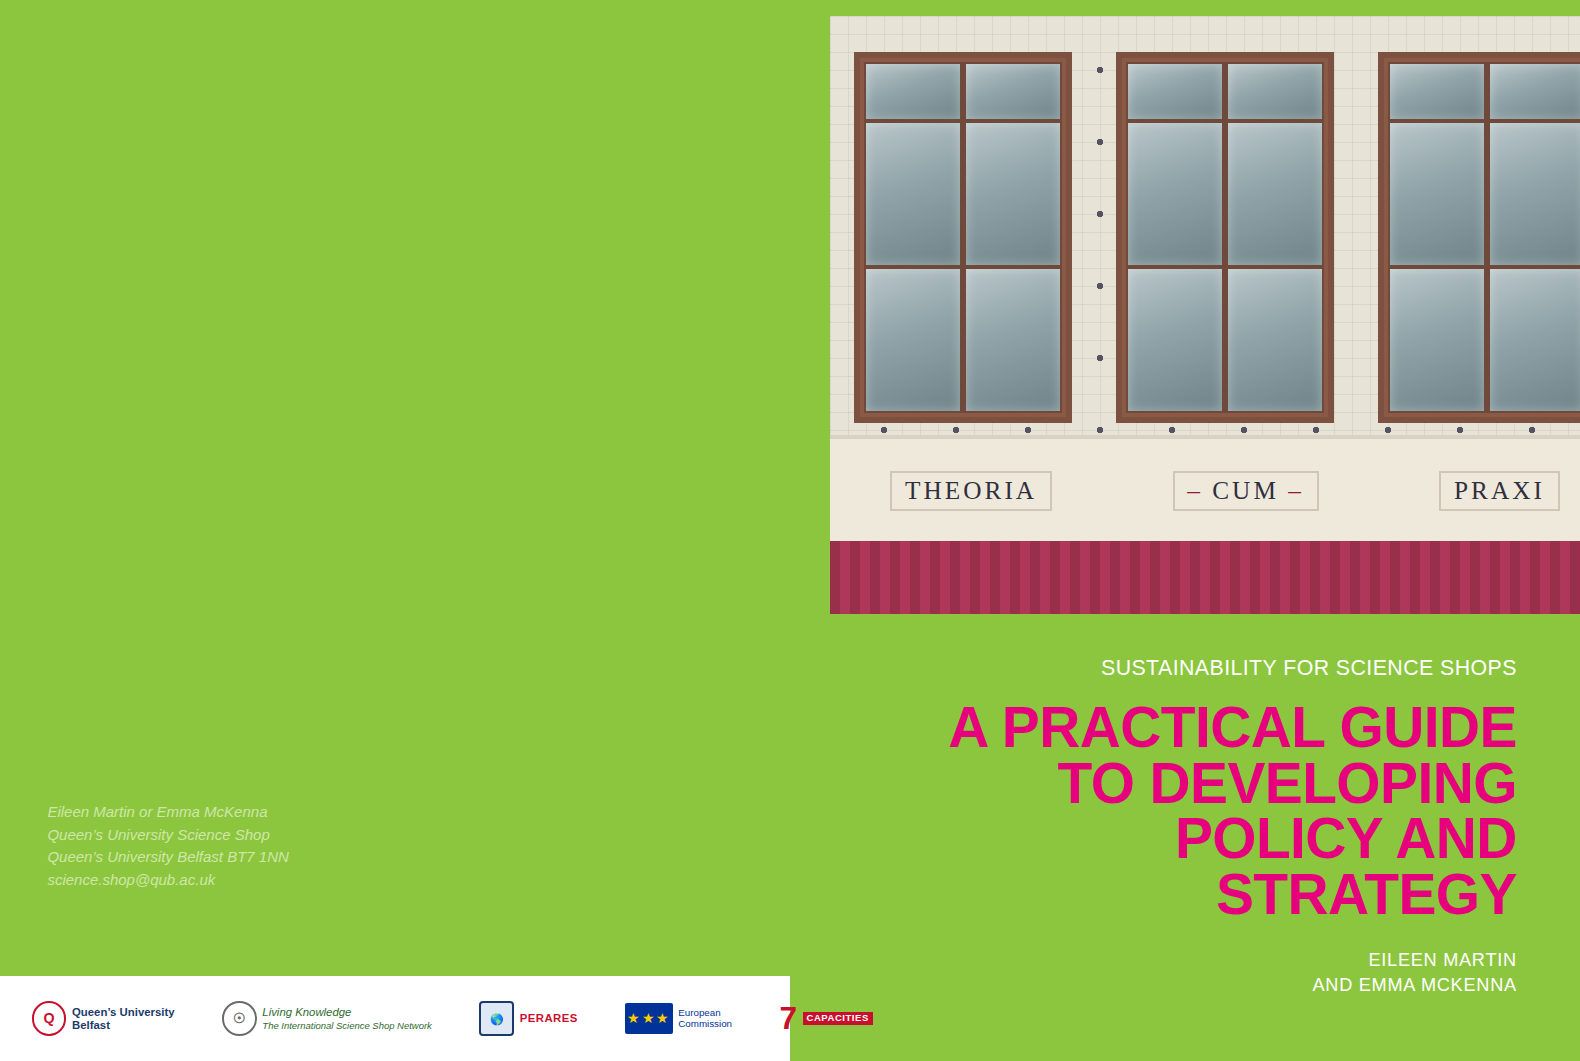Eileen Martin or Emma McKenna
Queen’s University Science Shop
Queen’s University Belfast BT7 1NN
science.shop@qub.ac.uk
Q Queen’s University
Belfast
☉ Living Knowledge
The International Science Shop Network
🌎 PERARES
★★★ European
Commission
7 CAPACITIES
THEORIA – CUM – PRAXI
SUSTAINABILITY FOR SCIENCE SHOPS
A Practical Guide to Developing Policy and Strategy
Eileen Martin
and Emma McKenna